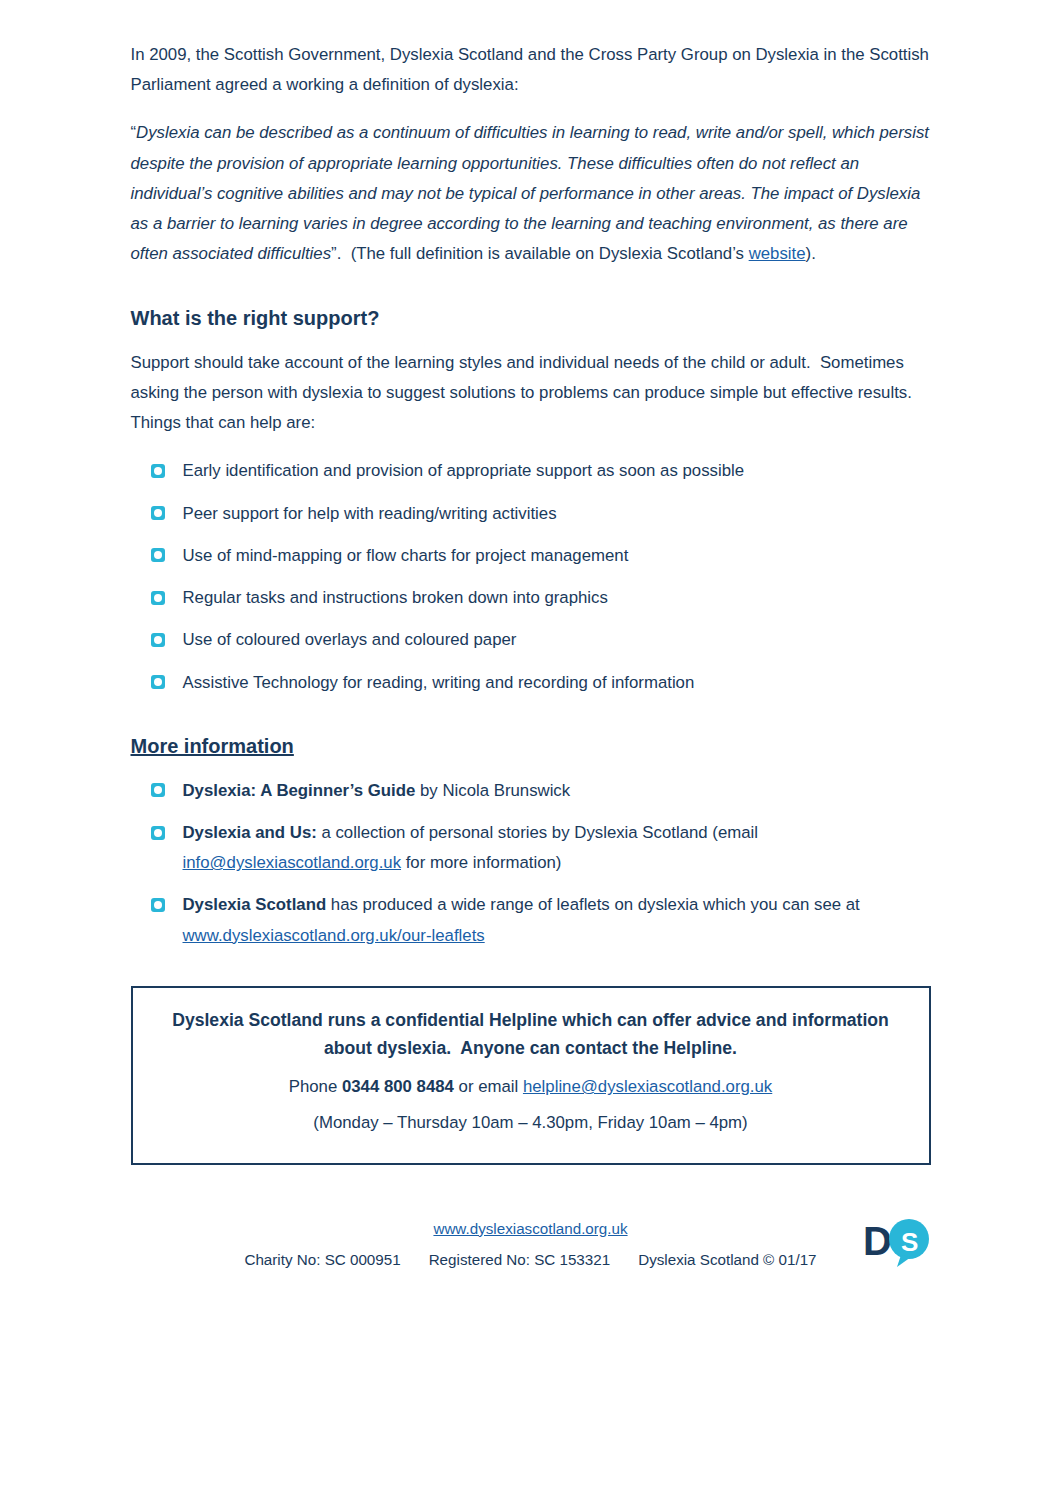In 2009, the Scottish Government, Dyslexia Scotland and the Cross Party Group on Dyslexia in the Scottish Parliament agreed a working a definition of dyslexia:
“Dyslexia can be described as a continuum of difficulties in learning to read, write and/or spell, which persist despite the provision of appropriate learning opportunities. These difficulties often do not reflect an individual’s cognitive abilities and may not be typical of performance in other areas. The impact of Dyslexia as a barrier to learning varies in degree according to the learning and teaching environment, as there are often associated difficulties”. (The full definition is available on Dyslexia Scotland’s website).
What is the right support?
Support should take account of the learning styles and individual needs of the child or adult. Sometimes asking the person with dyslexia to suggest solutions to problems can produce simple but effective results. Things that can help are:
Early identification and provision of appropriate support as soon as possible
Peer support for help with reading/writing activities
Use of mind-mapping or flow charts for project management
Regular tasks and instructions broken down into graphics
Use of coloured overlays and coloured paper
Assistive Technology for reading, writing and recording of information
More information
Dyslexia: A Beginner’s Guide by Nicola Brunswick
Dyslexia and Us: a collection of personal stories by Dyslexia Scotland (email info@dyslexiascotland.org.uk for more information)
Dyslexia Scotland has produced a wide range of leaflets on dyslexia which you can see at www.dyslexiascotland.org.uk/our-leaflets
Dyslexia Scotland runs a confidential Helpline which can offer advice and information about dyslexia. Anyone can contact the Helpline.
Phone 0344 800 8484 or email helpline@dyslexiascotland.org.uk
(Monday – Thursday 10am – 4.30pm, Friday 10am – 4pm)
www.dyslexiascotland.org.uk
Charity No: SC 000951 Registered No: SC 153321 Dyslexia Scotland © 01/17
D S